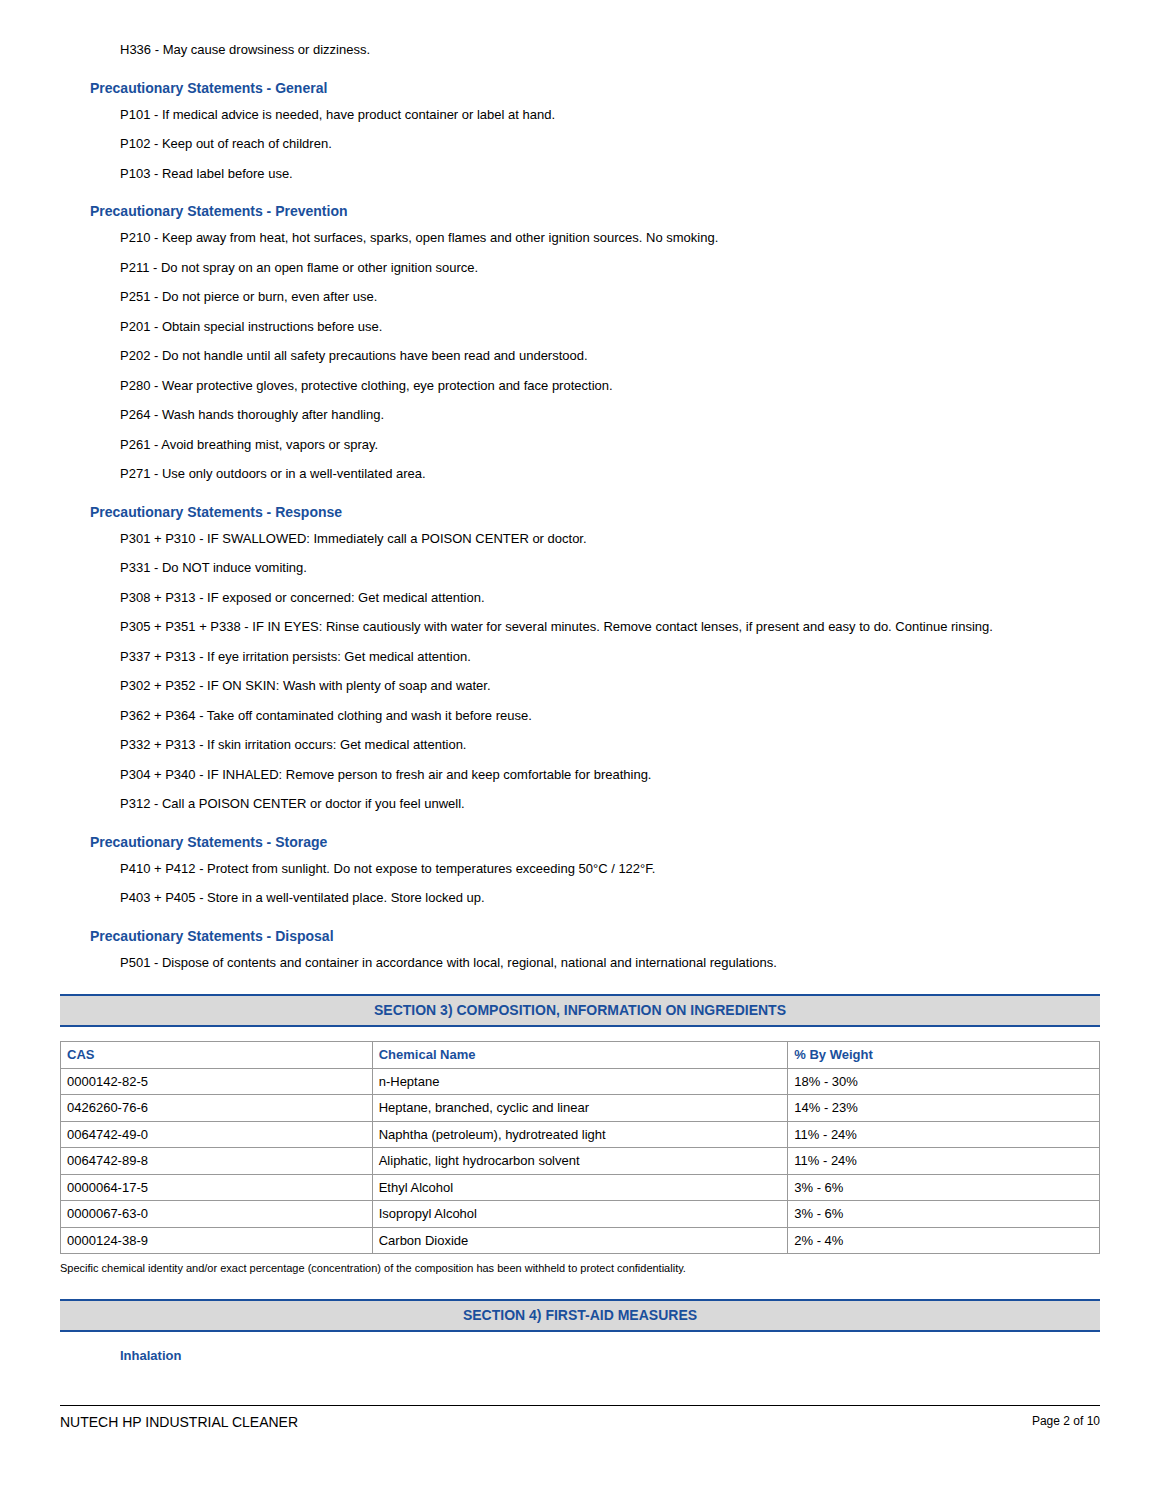H336 - May cause drowsiness or dizziness.
Precautionary Statements - General
P101 - If medical advice is needed, have product container or label at hand.
P102 - Keep out of reach of children.
P103 - Read label before use.
Precautionary Statements - Prevention
P210 - Keep away from heat, hot surfaces, sparks, open flames and other ignition sources. No smoking.
P211 - Do not spray on an open flame or other ignition source.
P251 - Do not pierce or burn, even after use.
P201 - Obtain special instructions before use.
P202 - Do not handle until all safety precautions have been read and understood.
P280 - Wear protective gloves, protective clothing, eye protection and face protection.
P264 - Wash hands thoroughly after handling.
P261 - Avoid breathing mist, vapors or spray.
P271 - Use only outdoors or in a well-ventilated area.
Precautionary Statements - Response
P301 + P310 - IF SWALLOWED: Immediately call a POISON CENTER or doctor.
P331 - Do NOT induce vomiting.
P308 + P313 - IF exposed or concerned: Get medical attention.
P305 + P351 + P338 - IF IN EYES: Rinse cautiously with water for several minutes. Remove contact lenses, if present and easy to do. Continue rinsing.
P337 + P313 - If eye irritation persists: Get medical attention.
P302 + P352 - IF ON SKIN: Wash with plenty of soap and water.
P362 + P364 - Take off contaminated clothing and wash it before reuse.
P332 + P313 - If skin irritation occurs: Get medical attention.
P304 + P340 - IF INHALED: Remove person to fresh air and keep comfortable for breathing.
P312 - Call a POISON CENTER or doctor if you feel unwell.
Precautionary Statements - Storage
P410 + P412 - Protect from sunlight. Do not expose to temperatures exceeding 50°C / 122°F.
P403 + P405 - Store in a well-ventilated place. Store locked up.
Precautionary Statements - Disposal
P501 - Dispose of contents and container in accordance with local, regional, national and international regulations.
SECTION 3) COMPOSITION, INFORMATION ON INGREDIENTS
| CAS | Chemical Name | % By Weight |
| --- | --- | --- |
| 0000142-82-5 | n-Heptane | 18% - 30% |
| 0426260-76-6 | Heptane, branched, cyclic and linear | 14% - 23% |
| 0064742-49-0 | Naphtha (petroleum), hydrotreated light | 11% - 24% |
| 0064742-89-8 | Aliphatic, light hydrocarbon solvent | 11% - 24% |
| 0000064-17-5 | Ethyl Alcohol | 3% - 6% |
| 0000067-63-0 | Isopropyl Alcohol | 3% - 6% |
| 0000124-38-9 | Carbon Dioxide | 2% - 4% |
Specific chemical identity and/or exact percentage (concentration) of the composition has been withheld to protect confidentiality.
SECTION 4) FIRST-AID MEASURES
Inhalation
NUTECH HP INDUSTRIAL CLEANER Page 2 of 10